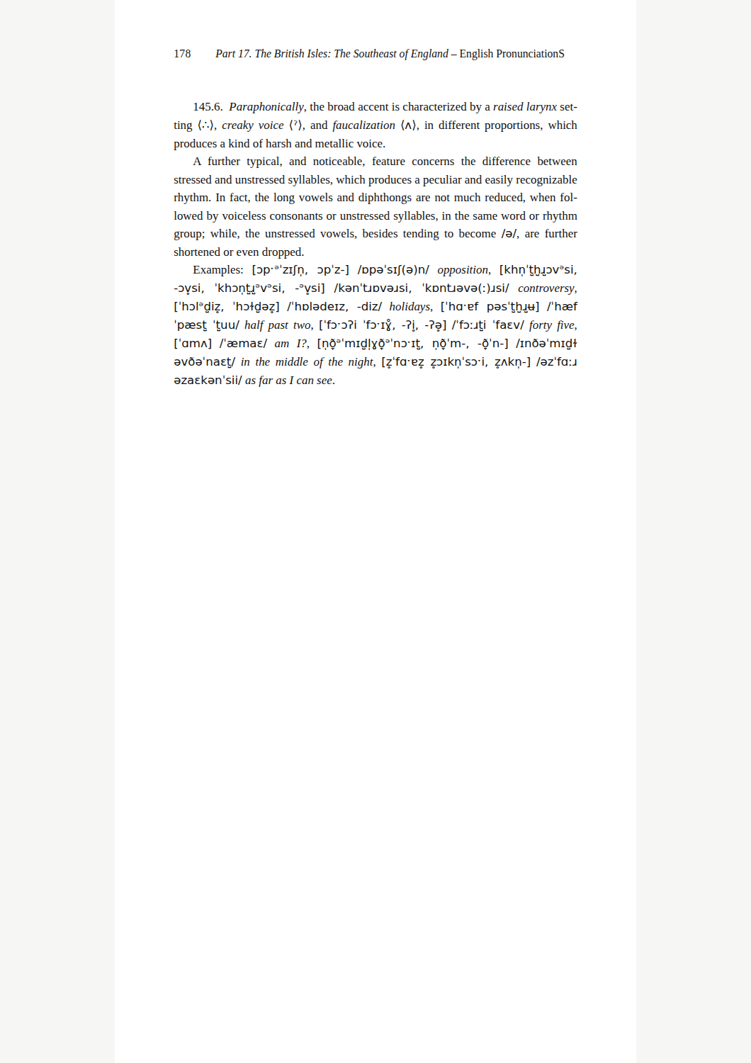178 Part 17. The British Isles: The Southeast of England – English PronunciationS
145.6. Paraphonically, the broad accent is characterized by a raised larynx setting ⟨∴⟩, creaky voice ⟨ˀ⟩, and faucalization ⟨ʌ⟩, in different proportions, which produces a kind of harsh and metallic voice.
A further typical, and noticeable, feature concerns the difference between stressed and unstressed syllables, which produces a peculiar and easily recognizable rhythm. In fact, the long vowels and diphthongs are not much reduced, when followed by voiceless consonants or unstressed syllables, in the same word or rhythm group; while, the unstressed vowels, besides tending to become /ə/, are further shortened or even dropped.
Examples: [ɔpˑᵊˈzɪʃn̩, ɔpˈz-] /ɒpəˈsɪʃ(ə)n/ opposition, [khn̩ˈt̺h̺ɹ̺ɔvᵊsi, -ɔv̥si, ˈkhɔn̩t̺ɹ̺ᵊvᵊsi, -ᵊv̥si] /kənˈtɹɒvəɹsi, ˈkɒntɹəvə(ː)ɹsi/ controversy, [ˈhɔlᵊd̺iz̥, ˈhɔɫd̺əz̥] /ˈhɒlədeɪz, -diz/ holidays, [ˈhɑˑɐf pəsˈt̺h̺ɹ̺ʉ] /ˈhæf ˈpæst̺ ˈt̺uu/ half past two, [ˈfɔˑɔʔi ˈfɔˑɪɣ̊, -ʔi̥, -ʔə̥] /ˈfɔːɹt̺i ˈfaɛv/ forty five, [ˈɑmʌ] /ˈæmaɛ/ am I?, [n̩ð̞ᵊˈmɪd̺l̩ɣð̞ᵊˈnɔˑɪt̺, n̩ð̞ˈm-, -ð̞ˈn-] /ɪnðəˈmɪd̺ɫ əvðəˈnaɛt̺/ in the middle of the night, [z̥ˈfɑˑɐz̥ z̥ɔɪkn̩ˈsɔˑi, z̥ʌkn̩-] /əzˈfɑːɹ əzaɛkənˈsii/ as far as I can see.